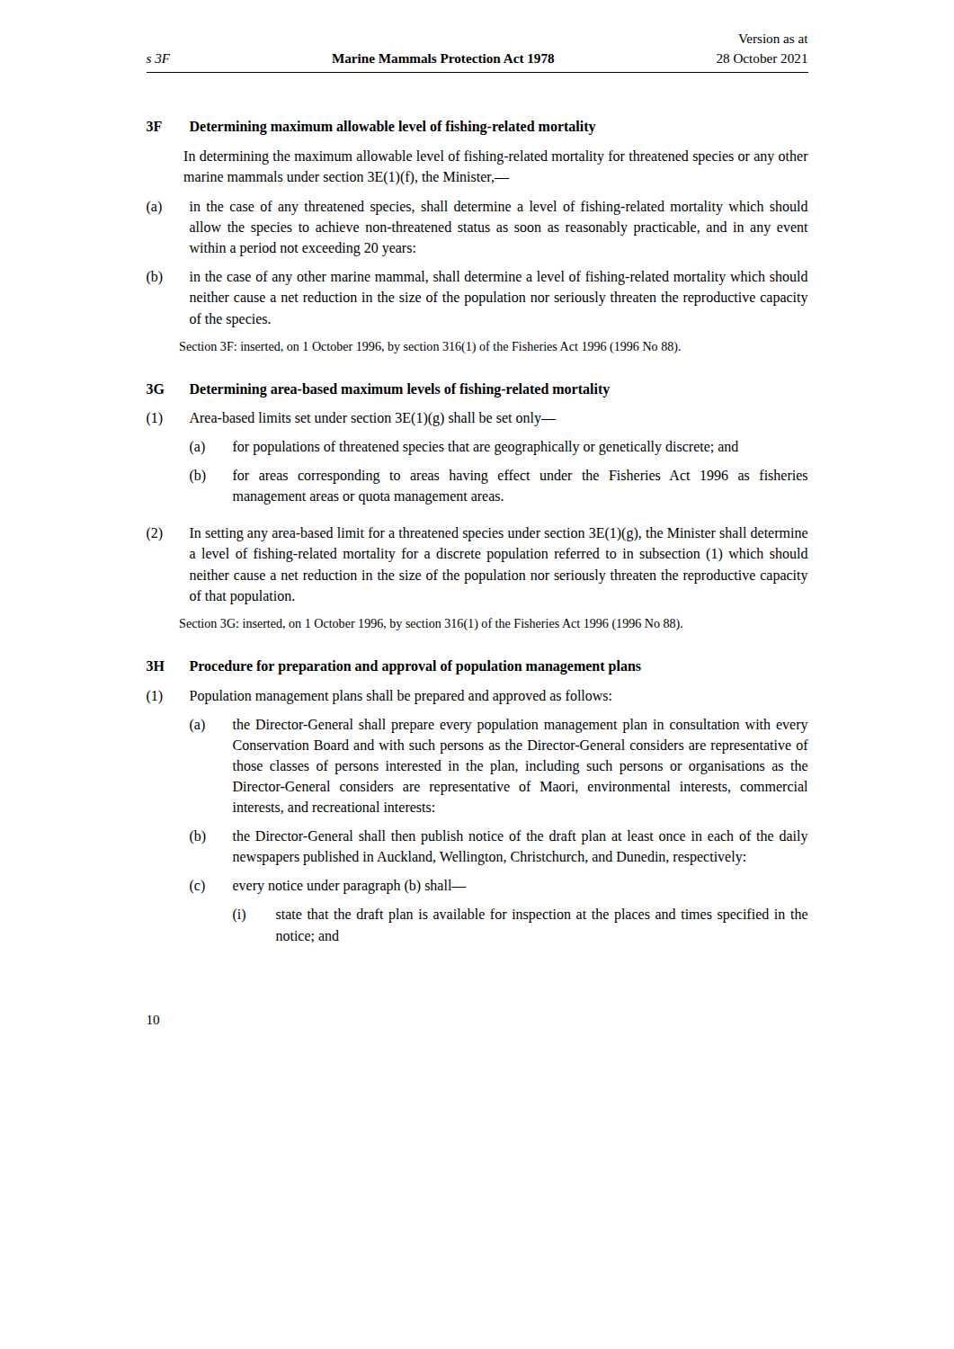Version as at
s 3F Marine Mammals Protection Act 1978 28 October 2021
3F Determining maximum allowable level of fishing-related mortality
In determining the maximum allowable level of fishing-related mortality for threatened species or any other marine mammals under section 3E(1)(f), the Minister,—
(a) in the case of any threatened species, shall determine a level of fishing-related mortality which should allow the species to achieve non-threatened status as soon as reasonably practicable, and in any event within a period not exceeding 20 years:
(b) in the case of any other marine mammal, shall determine a level of fishing-related mortality which should neither cause a net reduction in the size of the population nor seriously threaten the reproductive capacity of the species.
Section 3F: inserted, on 1 October 1996, by section 316(1) of the Fisheries Act 1996 (1996 No 88).
3G Determining area-based maximum levels of fishing-related mortality
(1)
Area-based limits set under section 3E(1)(g) shall be set only—
(a) for populations of threatened species that are geographically or genetically discrete; and
(b) for areas corresponding to areas having effect under the Fisheries Act 1996 as fisheries management areas or quota management areas.
(2)
In setting any area-based limit for a threatened species under section 3E(1)(g), the Minister shall determine a level of fishing-related mortality for a discrete population referred to in subsection (1) which should neither cause a net reduction in the size of the population nor seriously threaten the reproductive capacity of that population.
Section 3G: inserted, on 1 October 1996, by section 316(1) of the Fisheries Act 1996 (1996 No 88).
3H Procedure for preparation and approval of population management plans
(1)
Population management plans shall be prepared and approved as follows:
(a) the Director-General shall prepare every population management plan in consultation with every Conservation Board and with such persons as the Director-General considers are representative of those classes of persons interested in the plan, including such persons or organisations as the Director-General considers are representative of Maori, environmental interests, commercial interests, and recreational interests:
(b) the Director-General shall then publish notice of the draft plan at least once in each of the daily newspapers published in Auckland, Wellington, Christchurch, and Dunedin, respectively:
(c)
every notice under paragraph (b) shall—
(i) state that the draft plan is available for inspection at the places and times specified in the notice; and
10